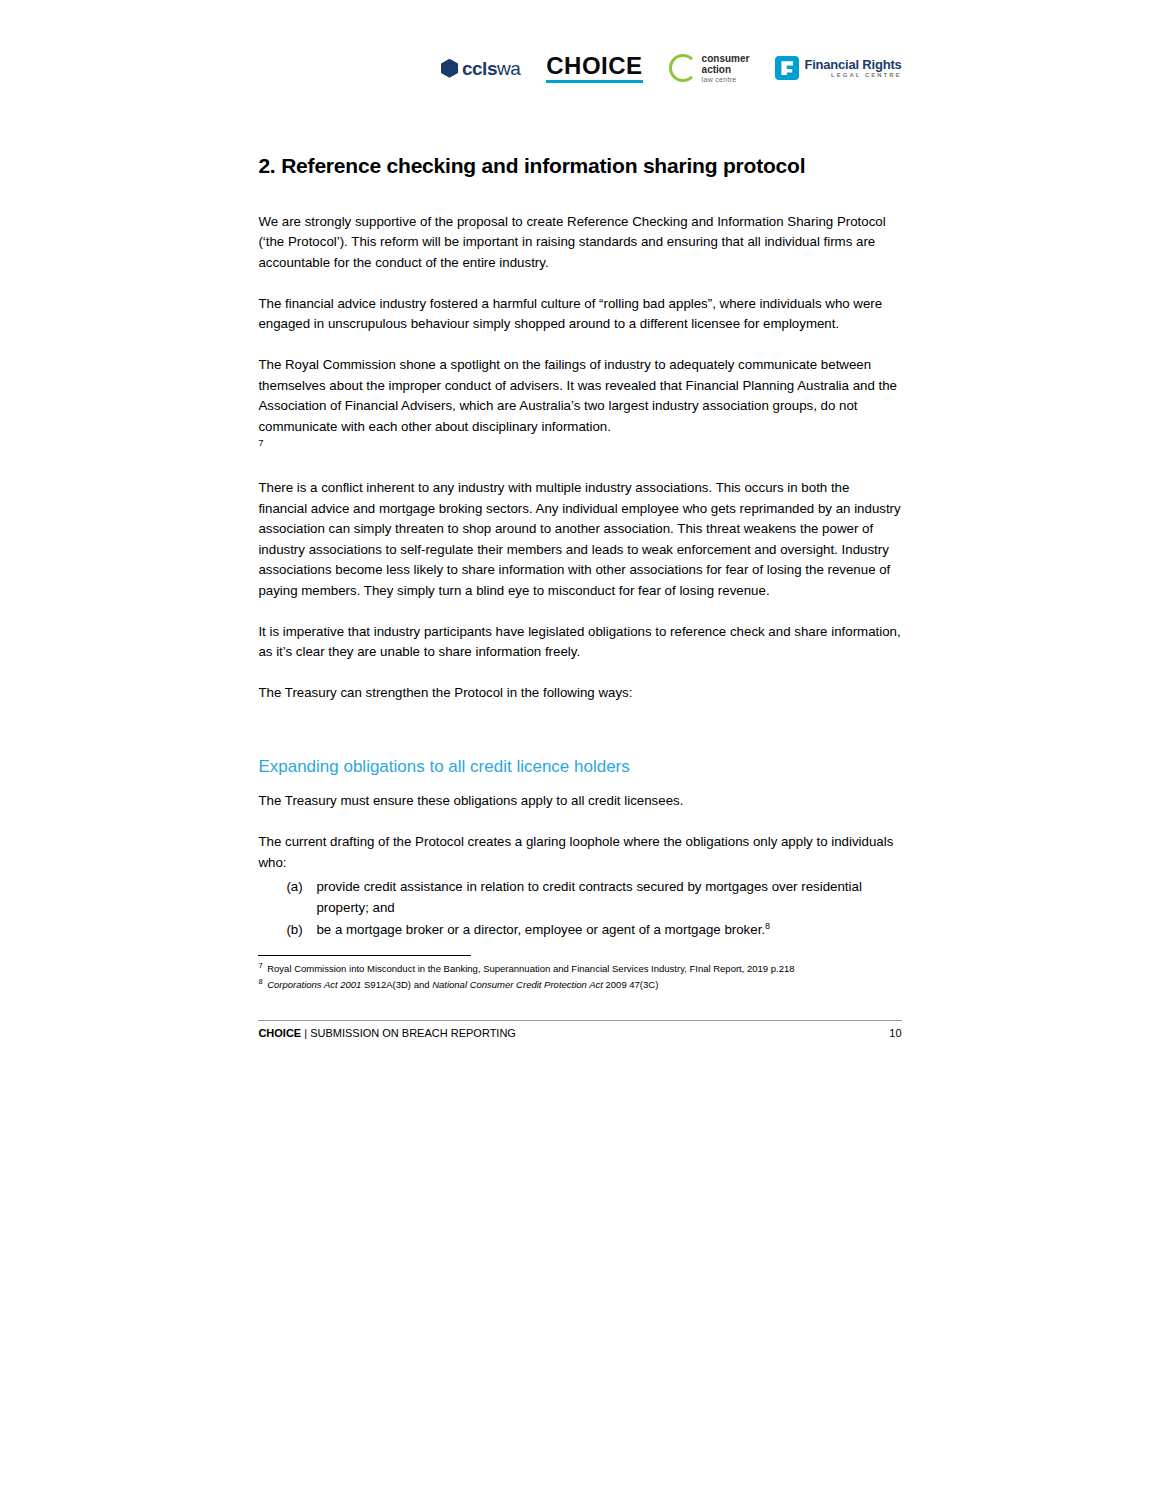cclswa
CHOICE
consumer
action law centre
Financial Rights LEGAL CENTRE
2. Reference checking and information sharing protocol
We are strongly supportive of the proposal to create Reference Checking and Information Sharing Protocol (‘the Protocol’). This reform will be important in raising standards and ensuring that all individual firms are accountable for the conduct of the entire industry.
The financial advice industry fostered a harmful culture of “rolling bad apples”, where individuals who were engaged in unscrupulous behaviour simply shopped around to a different licensee for employment.
The Royal Commission shone a spotlight on the failings of industry to adequately communicate between themselves about the improper conduct of advisers. It was revealed that Financial Planning Australia and the Association of Financial Advisers, which are Australia’s two largest industry association groups, do not communicate with each other about disciplinary information.
7
There is a conflict inherent to any industry with multiple industry associations. This occurs in both the financial advice and mortgage broking sectors. Any individual employee who gets reprimanded by an industry association can simply threaten to shop around to another association. This threat weakens the power of industry associations to self-regulate their members and leads to weak enforcement and oversight. Industry associations become less likely to share information with other associations for fear of losing the revenue of paying members. They simply turn a blind eye to misconduct for fear of losing revenue.
It is imperative that industry participants have legislated obligations to reference check and share information, as it’s clear they are unable to share information freely.
The Treasury can strengthen the Protocol in the following ways:
Expanding obligations to all credit licence holders
The Treasury must ensure these obligations apply to all credit licensees.
The current drafting of the Protocol creates a glaring loophole where the obligations only apply to individuals who:
(a) provide credit assistance in relation to credit contracts secured by mortgages over residential property; and
(b) be a mortgage broker or a director, employee or agent of a mortgage broker.8
7 Royal Commission into Misconduct in the Banking, Superannuation and Financial Services Industry, FInal Report, 2019 p.218
8 Corporations Act 2001 S912A(3D) and National Consumer Credit Protection Act 2009 47(3C)
CHOICE | SUBMISSION ON BREACH REPORTING
10